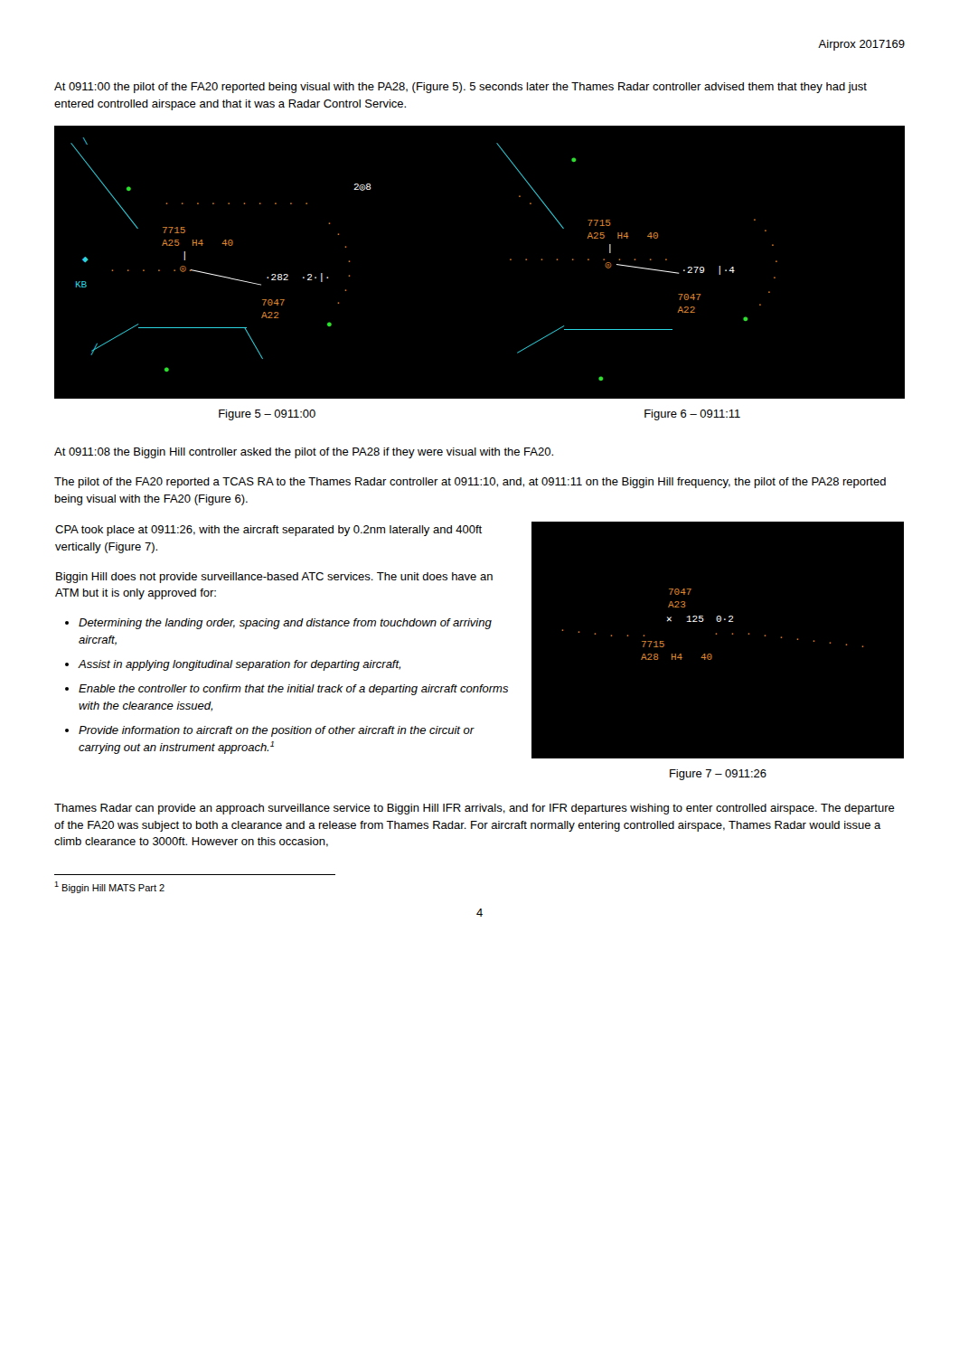Airprox 2017169
At 0911:00 the pilot of the FA20 reported being visual with the PA28, (Figure 5). 5 seconds later the Thames Radar controller advised them that they had just entered controlled airspace and that it was a Radar Control Service.
| \ ● · · · · · · · · · · 7715 A25 H4 40 / ◆ · · · · · · ◎ ·282 ·2·/· KB 7047 A22 ● · · · · · · · ╱ ● 2◎8 Figure 5 – 0911:00 | ● · · 7715 A25 H4 40 / · · · · · · · · · · · ◎ ·279 /·4 7047 A22 · · · · · · · ● ● Figure 6 – 0911:11 |
At 0911:08 the Biggin Hill controller asked the pilot of the PA28 if they were visual with the FA20.
The pilot of the FA20 reported a TCAS RA to the Thames Radar controller at 0911:10, and, at 0911:11 on the Biggin Hill frequency, the pilot of the PA28 reported being visual with the FA20 (Figure 6).
| CPA took place at 0911:26, with the aircraft separated by 0.2nm laterally and 400ft vertically (Figure 7). Biggin Hill does not provide surveillance-based ATC services. The unit does have an ATM but it is only approved for: Determining the landing order, spacing and distance from touchdown of arriving aircraft, Assist in applying longitudinal separation for departing aircraft, Enable the controller to confirm that the initial track of a departing aircraft conforms with the clearance issued, Provide information to aircraft on the position of other aircraft in the circuit or carrying out an instrument approach. 1 | 7047 A23 ✕ 125 0·2 7715 A28 H4 40 · · · · · · · · · · · · · · · · Figure 7 – 0911:26 |
Thames Radar can provide an approach surveillance service to Biggin Hill IFR arrivals, and for IFR departures wishing to enter controlled airspace. The departure of the FA20 was subject to both a clearance and a release from Thames Radar. For aircraft normally entering controlled airspace, Thames Radar would issue a climb clearance to 3000ft. However on this occasion,
1 Biggin Hill MATS Part 2
4